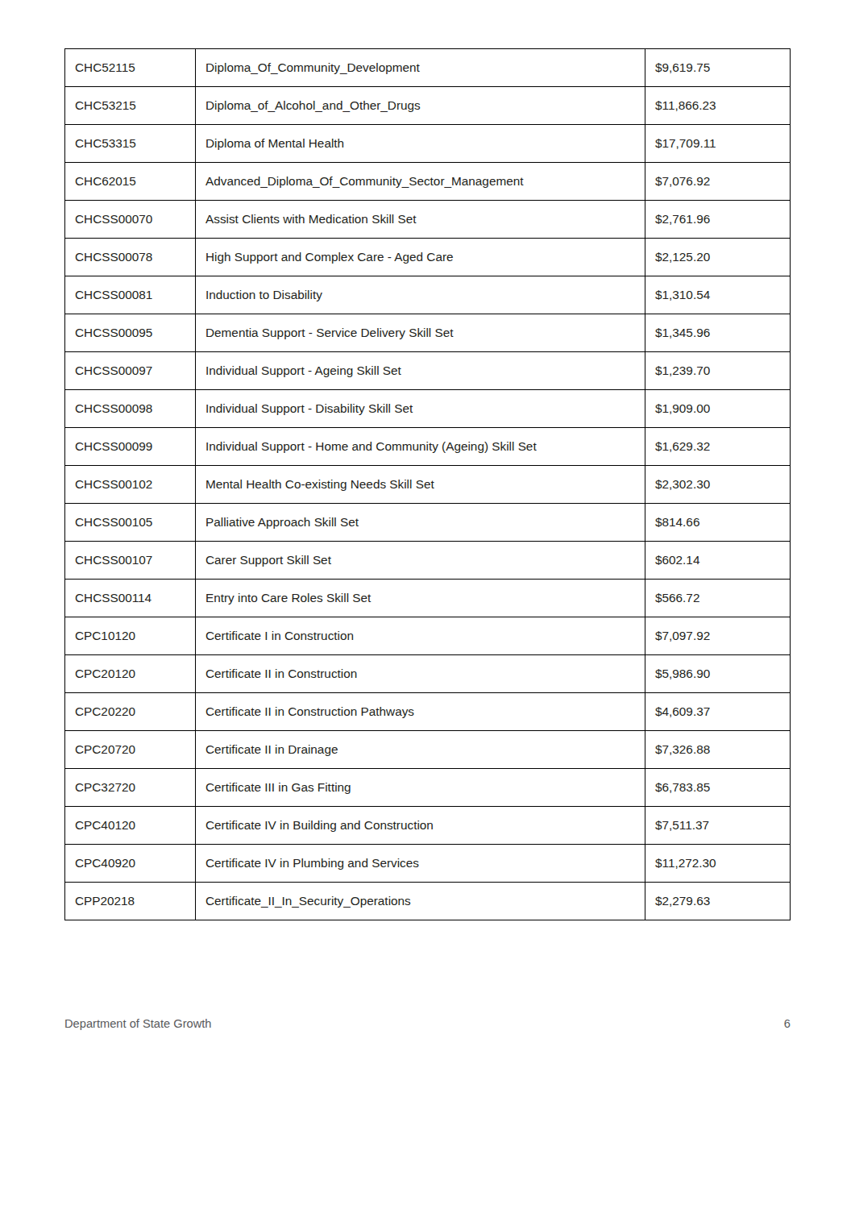| CHC52115 | Diploma_Of_Community_Development | $9,619.75 |
| CHC53215 | Diploma_of_Alcohol_and_Other_Drugs | $11,866.23 |
| CHC53315 | Diploma of Mental Health | $17,709.11 |
| CHC62015 | Advanced_Diploma_Of_Community_Sector_Management | $7,076.92 |
| CHCSS00070 | Assist Clients with Medication Skill Set | $2,761.96 |
| CHCSS00078 | High Support and Complex Care - Aged Care | $2,125.20 |
| CHCSS00081 | Induction to Disability | $1,310.54 |
| CHCSS00095 | Dementia Support - Service Delivery Skill Set | $1,345.96 |
| CHCSS00097 | Individual Support - Ageing Skill Set | $1,239.70 |
| CHCSS00098 | Individual Support - Disability Skill Set | $1,909.00 |
| CHCSS00099 | Individual Support - Home and Community (Ageing) Skill Set | $1,629.32 |
| CHCSS00102 | Mental Health Co-existing Needs Skill Set | $2,302.30 |
| CHCSS00105 | Palliative Approach Skill Set | $814.66 |
| CHCSS00107 | Carer Support Skill Set | $602.14 |
| CHCSS00114 | Entry into Care Roles Skill Set | $566.72 |
| CPC10120 | Certificate I in Construction | $7,097.92 |
| CPC20120 | Certificate II in Construction | $5,986.90 |
| CPC20220 | Certificate II in Construction Pathways | $4,609.37 |
| CPC20720 | Certificate II in Drainage | $7,326.88 |
| CPC32720 | Certificate III in Gas Fitting | $6,783.85 |
| CPC40120 | Certificate IV in Building and Construction | $7,511.37 |
| CPC40920 | Certificate IV in Plumbing and Services | $11,272.30 |
| CPP20218 | Certificate_II_In_Security_Operations | $2,279.63 |
Department of State Growth 6